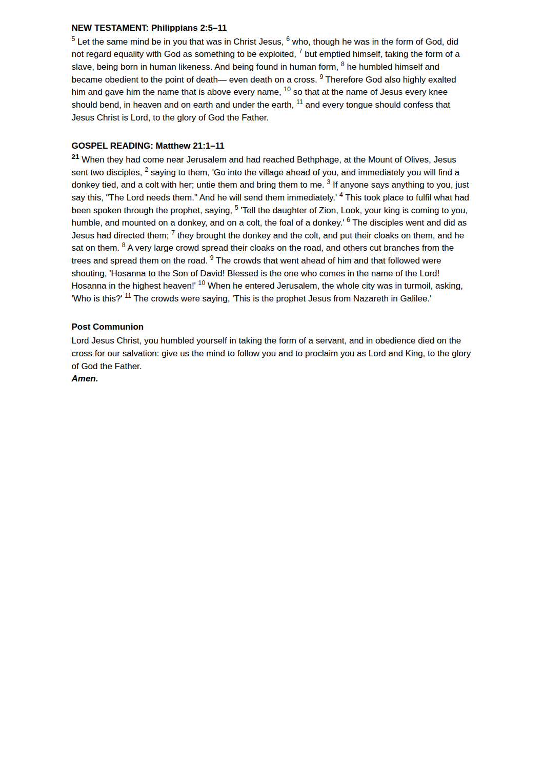NEW TESTAMENT: Philippians 2:5–11
5 Let the same mind be in you that was in Christ Jesus, 6 who, though he was in the form of God, did not regard equality with God as something to be exploited, 7 but emptied himself, taking the form of a slave, being born in human likeness. And being found in human form, 8 he humbled himself and became obedient to the point of death— even death on a cross. 9 Therefore God also highly exalted him and gave him the name that is above every name, 10 so that at the name of Jesus every knee should bend, in heaven and on earth and under the earth, 11 and every tongue should confess that Jesus Christ is Lord, to the glory of God the Father.
GOSPEL READING: Matthew 21:1–11
21 When they had come near Jerusalem and had reached Bethphage, at the Mount of Olives, Jesus sent two disciples, 2 saying to them, 'Go into the village ahead of you, and immediately you will find a donkey tied, and a colt with her; untie them and bring them to me. 3 If anyone says anything to you, just say this, "The Lord needs them." And he will send them immediately.' 4 This took place to fulfil what had been spoken through the prophet, saying, 5 'Tell the daughter of Zion, Look, your king is coming to you, humble, and mounted on a donkey, and on a colt, the foal of a donkey.' 6 The disciples went and did as Jesus had directed them; 7 they brought the donkey and the colt, and put their cloaks on them, and he sat on them. 8 A very large crowd spread their cloaks on the road, and others cut branches from the trees and spread them on the road. 9 The crowds that went ahead of him and that followed were shouting, 'Hosanna to the Son of David! Blessed is the one who comes in the name of the Lord! Hosanna in the highest heaven!' 10 When he entered Jerusalem, the whole city was in turmoil, asking, 'Who is this?' 11 The crowds were saying, 'This is the prophet Jesus from Nazareth in Galilee.'
Post Communion
Lord Jesus Christ, you humbled yourself in taking the form of a servant, and in obedience died on the cross for our salvation: give us the mind to follow you and to proclaim you as Lord and King, to the glory of God the Father.
Amen.